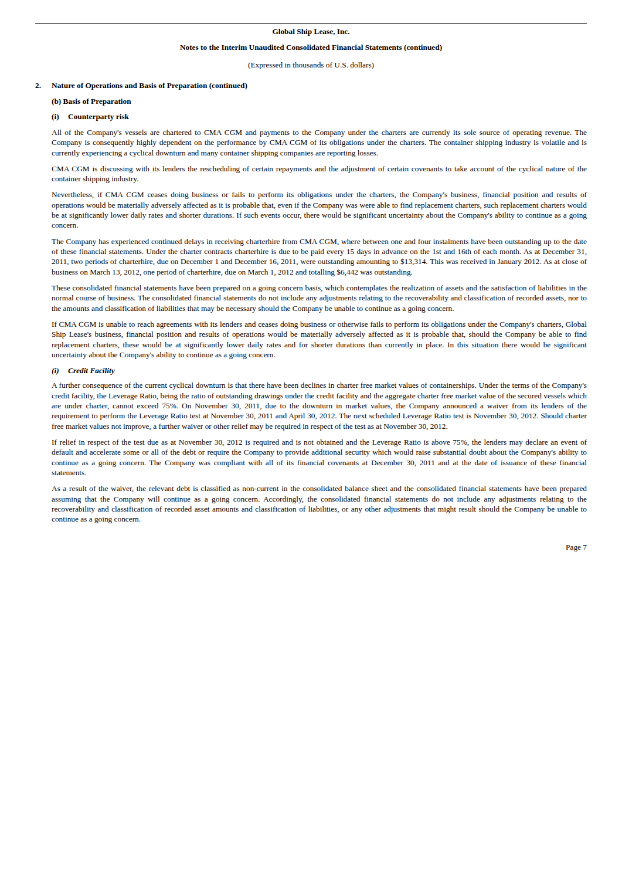Global Ship Lease, Inc.
Notes to the Interim Unaudited Consolidated Financial Statements (continued)
(Expressed in thousands of U.S. dollars)
2. Nature of Operations and Basis of Preparation (continued)
(b) Basis of Preparation
(i) Counterparty risk
All of the Company's vessels are chartered to CMA CGM and payments to the Company under the charters are currently its sole source of operating revenue. The Company is consequently highly dependent on the performance by CMA CGM of its obligations under the charters. The container shipping industry is volatile and is currently experiencing a cyclical downturn and many container shipping companies are reporting losses.
CMA CGM is discussing with its lenders the rescheduling of certain repayments and the adjustment of certain covenants to take account of the cyclical nature of the container shipping industry.
Nevertheless, if CMA CGM ceases doing business or fails to perform its obligations under the charters, the Company's business, financial position and results of operations would be materially adversely affected as it is probable that, even if the Company was were able to find replacement charters, such replacement charters would be at significantly lower daily rates and shorter durations. If such events occur, there would be significant uncertainty about the Company's ability to continue as a going concern.
The Company has experienced continued delays in receiving charterhire from CMA CGM, where between one and four instalments have been outstanding up to the date of these financial statements. Under the charter contracts charterhire is due to be paid every 15 days in advance on the 1st and 16th of each month. As at December 31, 2011, two periods of charterhire, due on December 1 and December 16, 2011, were outstanding amounting to $13,314. This was received in January 2012. As at close of business on March 13, 2012, one period of charterhire, due on March 1, 2012 and totalling $6,442 was outstanding.
These consolidated financial statements have been prepared on a going concern basis, which contemplates the realization of assets and the satisfaction of liabilities in the normal course of business. The consolidated financial statements do not include any adjustments relating to the recoverability and classification of recorded assets, nor to the amounts and classification of liabilities that may be necessary should the Company be unable to continue as a going concern.
If CMA CGM is unable to reach agreements with its lenders and ceases doing business or otherwise fails to perform its obligations under the Company's charters, Global Ship Lease's business, financial position and results of operations would be materially adversely affected as it is probable that, should the Company be able to find replacement charters, these would be at significantly lower daily rates and for shorter durations than currently in place. In this situation there would be significant uncertainty about the Company's ability to continue as a going concern.
(i) Credit Facility
A further consequence of the current cyclical downturn is that there have been declines in charter free market values of containerships. Under the terms of the Company's credit facility, the Leverage Ratio, being the ratio of outstanding drawings under the credit facility and the aggregate charter free market value of the secured vessels which are under charter, cannot exceed 75%. On November 30, 2011, due to the downturn in market values, the Company announced a waiver from its lenders of the requirement to perform the Leverage Ratio test at November 30, 2011 and April 30, 2012. The next scheduled Leverage Ratio test is November 30, 2012. Should charter free market values not improve, a further waiver or other relief may be required in respect of the test as at November 30, 2012.
If relief in respect of the test due as at November 30, 2012 is required and is not obtained and the Leverage Ratio is above 75%, the lenders may declare an event of default and accelerate some or all of the debt or require the Company to provide additional security which would raise substantial doubt about the Company's ability to continue as a going concern. The Company was compliant with all of its financial covenants at December 30, 2011 and at the date of issuance of these financial statements.
As a result of the waiver, the relevant debt is classified as non-current in the consolidated balance sheet and the consolidated financial statements have been prepared assuming that the Company will continue as a going concern. Accordingly, the consolidated financial statements do not include any adjustments relating to the recoverability and classification of recorded asset amounts and classification of liabilities, or any other adjustments that might result should the Company be unable to continue as a going concern.
Page 7